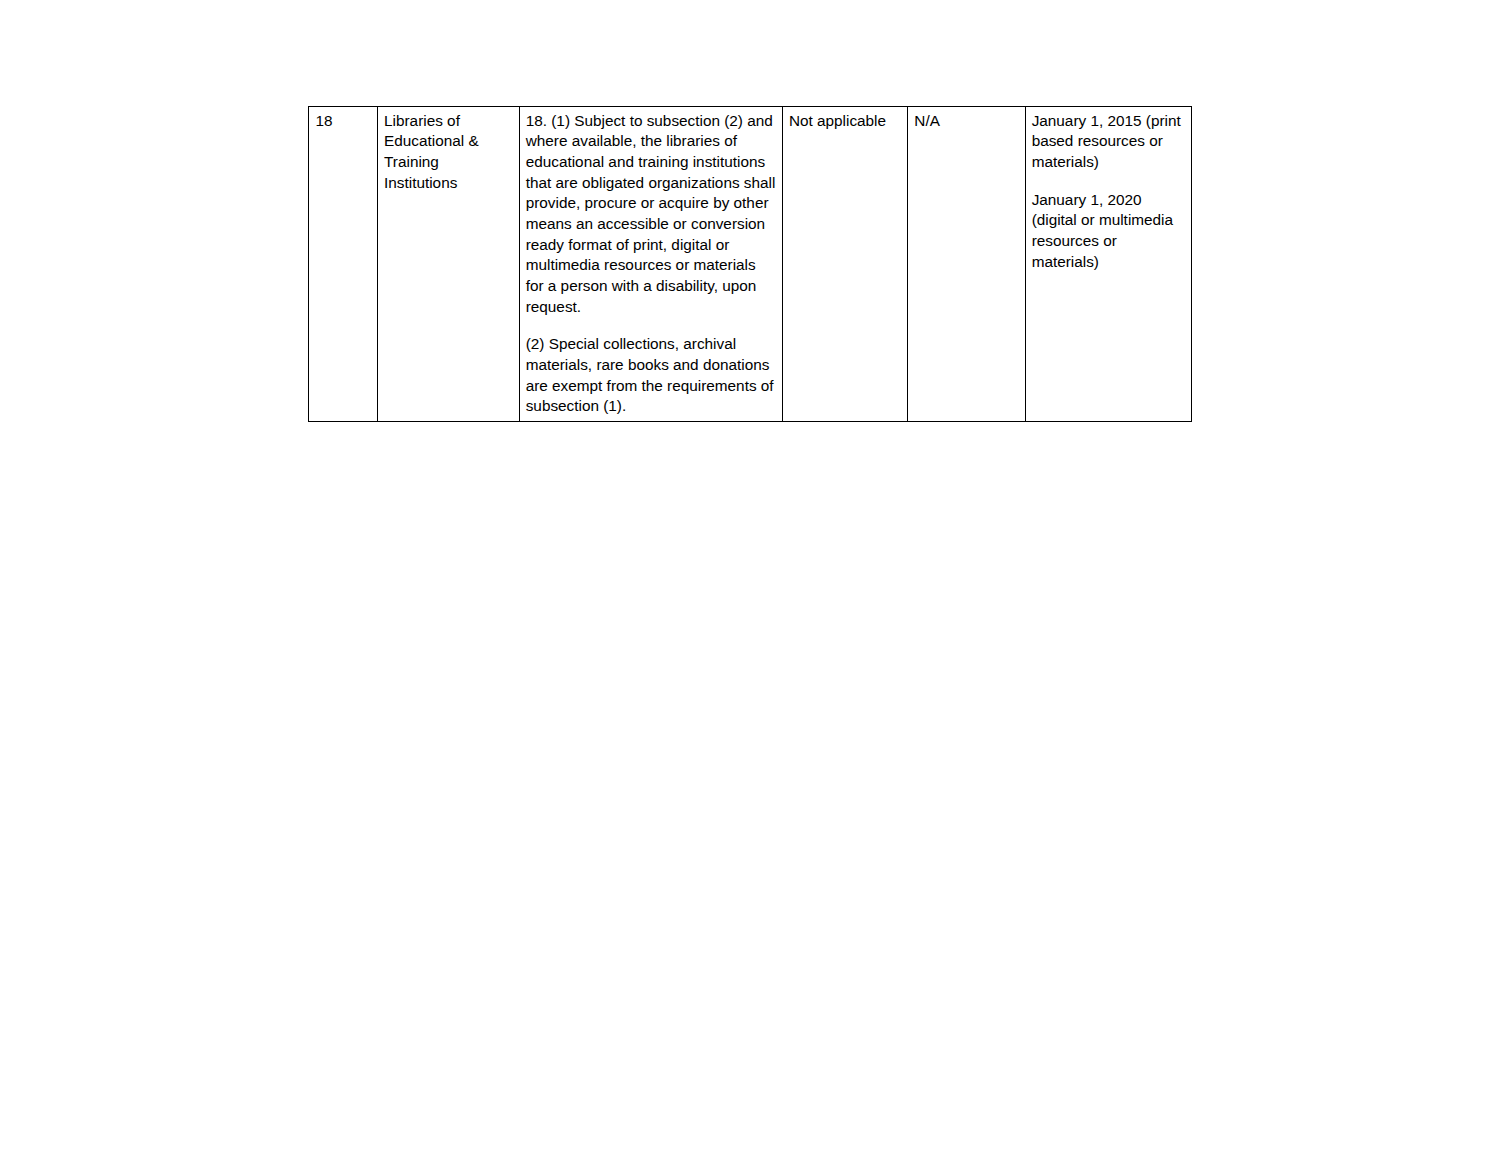| 18 | Libraries of Educational & Training Institutions | 18. (1) Subject to subsection (2) and where available, the libraries of educational and training institutions that are obligated organizations shall provide, procure or acquire by other means an accessible or conversion ready format of print, digital or multimedia resources or materials for a person with a disability, upon request. (2) Special collections, archival materials, rare books and donations are exempt from the requirements of subsection (1). | Not applicable | N/A | January 1, 2015 (print based resources or materials) January 1, 2020 (digital or multimedia resources or materials) |